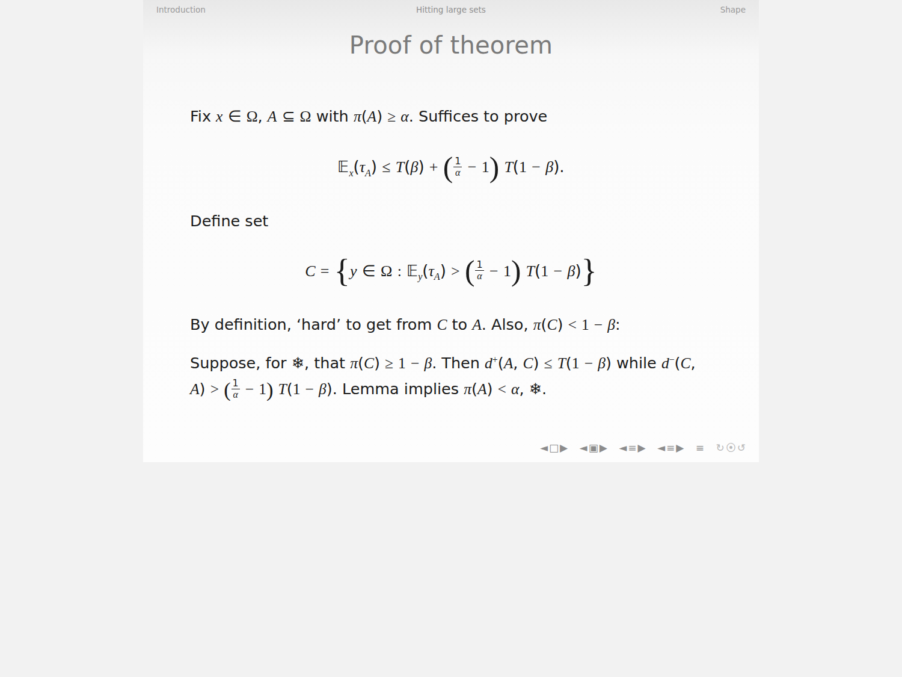Introduction Hitting large sets Shape
Proof of theorem
Fix x ∈ Ω, A ⊆ Ω with π(A) ≥ α. Suffices to prove
𝔼x(τA) ≤ T(β) + (1 α − 1) T(1 − β).
Define set
C = {y ∈ Ω : 𝔼y(τA) > (1 α − 1) T(1 − β)}
By definition, ‘hard’ to get from C to A. Also, π(C) < 1 − β:
Suppose, for ❄, that π(C) ≥ 1 − β. Then d+(A, C) ≤ T(1 − β) while d−(C, A) > (1 α − 1) T(1 − β). Lemma implies π(A) < α, ❄.
◄□▶ ◄▣▶ ◄≡▶ ◄≡▶ ≡ ↻⦿↺